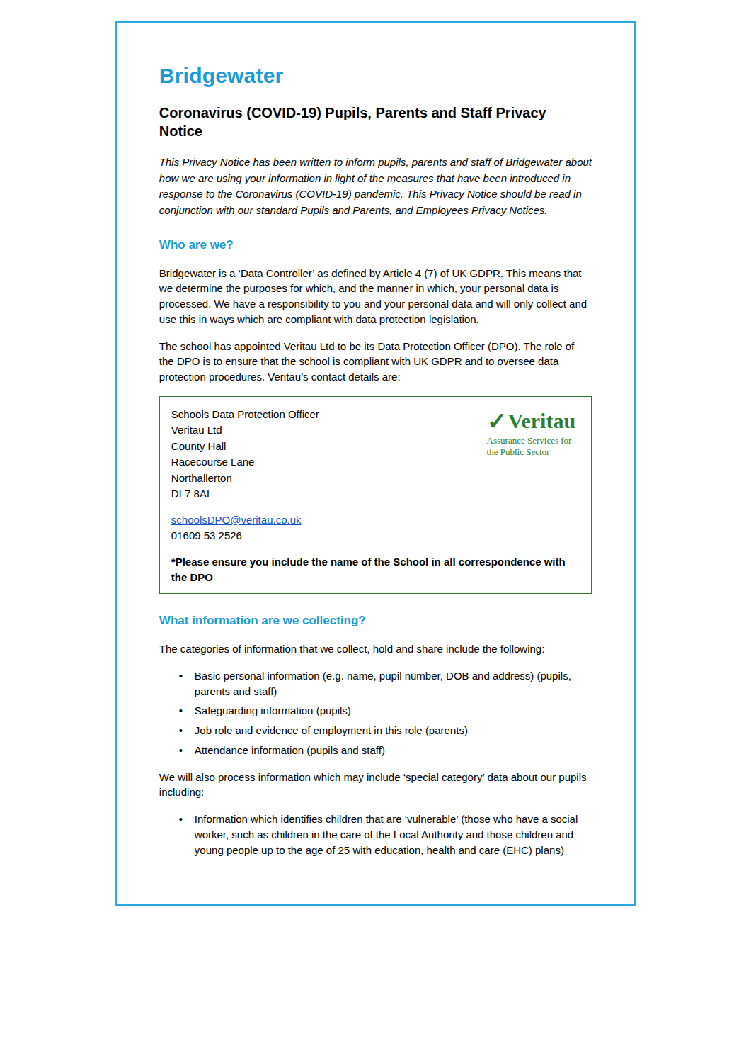Bridgewater
Coronavirus (COVID-19) Pupils, Parents and Staff Privacy Notice
This Privacy Notice has been written to inform pupils, parents and staff of Bridgewater about how we are using your information in light of the measures that have been introduced in response to the Coronavirus (COVID-19) pandemic. This Privacy Notice should be read in conjunction with our standard Pupils and Parents, and Employees Privacy Notices.
Who are we?
Bridgewater is a ‘Data Controller’ as defined by Article 4 (7) of UK GDPR. This means that we determine the purposes for which, and the manner in which, your personal data is processed. We have a responsibility to you and your personal data and will only collect and use this in ways which are compliant with data protection legislation.
The school has appointed Veritau Ltd to be its Data Protection Officer (DPO). The role of the DPO is to ensure that the school is compliant with UK GDPR and to oversee data protection procedures. Veritau’s contact details are:
Schools Data Protection Officer
Veritau Ltd
County Hall
Racecourse Lane
Northallerton
DL7 8AL
schoolsDPO@veritau.co.uk
01609 53 2526
✓Veritau
Assurance Services for
the Public Sector
*Please ensure you include the name of the School in all correspondence with the DPO
What information are we collecting?
The categories of information that we collect, hold and share include the following:
Basic personal information (e.g. name, pupil number, DOB and address) (pupils, parents and staff)
Safeguarding information (pupils)
Job role and evidence of employment in this role (parents)
Attendance information (pupils and staff)
We will also process information which may include ‘special category’ data about our pupils including:
Information which identifies children that are ‘vulnerable’ (those who have a social worker, such as children in the care of the Local Authority and those children and young people up to the age of 25 with education, health and care (EHC) plans)